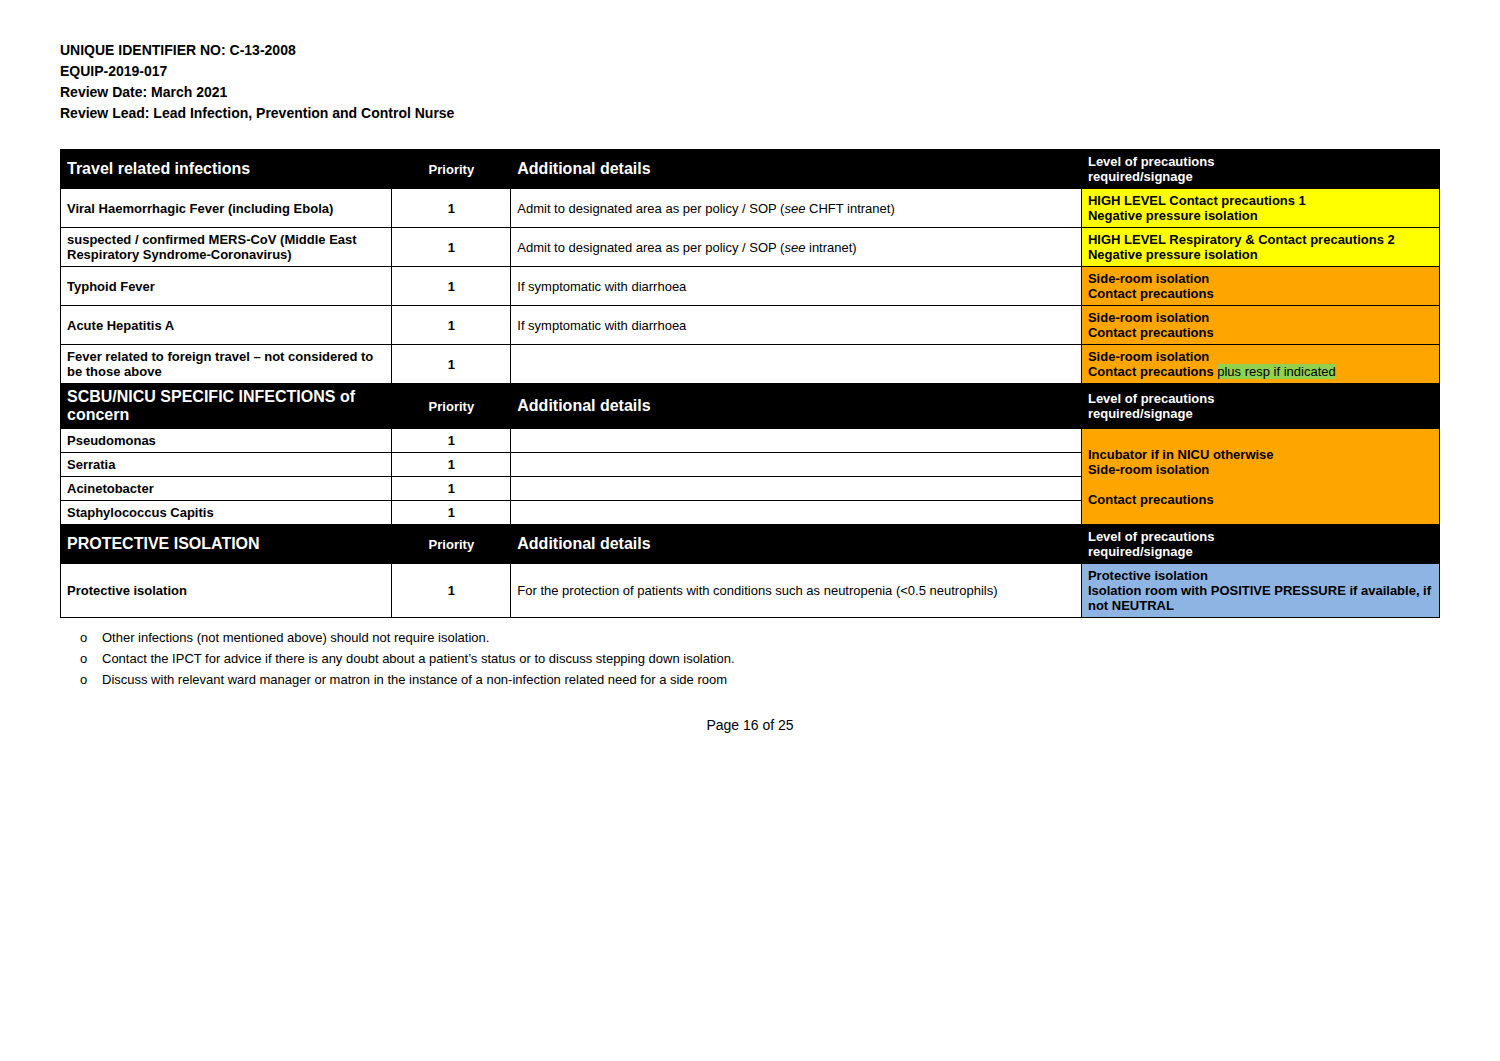UNIQUE IDENTIFIER NO: C-13-2008
EQUIP-2019-017
Review Date: March 2021
Review Lead: Lead Infection, Prevention and Control Nurse
| Travel related infections | Priority | Additional details | Level of precautions required/signage |
| Viral Haemorrhagic Fever (including Ebola) | 1 | Admit to designated area as per policy / SOP ( see CHFT intranet) | HIGH LEVEL Contact precautions 1 Negative pressure isolation |
| suspected / confirmed MERS-CoV (Middle East Respiratory Syndrome-Coronavirus) | 1 | Admit to designated area as per policy / SOP ( see intranet) | HIGH LEVEL Respiratory & Contact precautions 2 Negative pressure isolation |
| Typhoid Fever | 1 | If symptomatic with diarrhoea | Side-room isolation Contact precautions |
| Acute Hepatitis A | 1 | If symptomatic with diarrhoea | Side-room isolation Contact precautions |
| Fever related to foreign travel – not considered to be those above | 1 | | Side-room isolation Contact precautions plus resp if indicated |
| SCBU/NICU SPECIFIC INFECTIONS of concern | Priority | Additional details | Level of precautions required/signage |
| Pseudomonas | 1 | | Incubator if in NICU otherwise Side-room isolation Contact precautions |
| Serratia | 1 | |
| Acinetobacter | 1 | |
| Staphylococcus Capitis | 1 | |
| PROTECTIVE ISOLATION | Priority | Additional details | Level of precautions required/signage |
| Protective isolation | 1 | For the protection of patients with conditions such as neutropenia (<0.5 neutrophils) | Protective isolation Isolation room with POSITIVE PRESSURE if available, if not NEUTRAL |
Other infections (not mentioned above) should not require isolation.
Contact the IPCT for advice if there is any doubt about a patient’s status or to discuss stepping down isolation.
Discuss with relevant ward manager or matron in the instance of a non-infection related need for a side room
Page 16 of 25